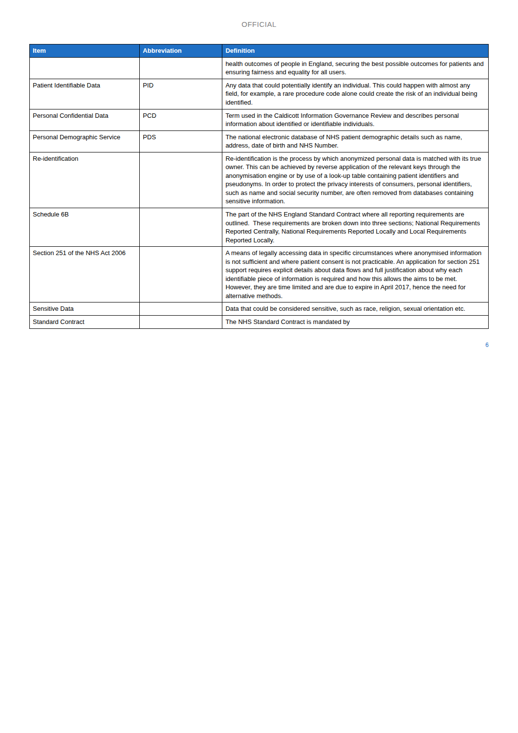OFFICIAL
| Item | Abbreviation | Definition |
| --- | --- | --- |
| | | health outcomes of people in England, securing the best possible outcomes for patients and ensuring fairness and equality for all users. |
| Patient Identifiable Data | PID | Any data that could potentially identify an individual. This could happen with almost any field, for example, a rare procedure code alone could create the risk of an individual being identified. |
| Personal Confidential Data | PCD | Term used in the Caldicott Information Governance Review and describes personal information about identified or identifiable individuals. |
| Personal Demographic Service | PDS | The national electronic database of NHS patient demographic details such as name, address, date of birth and NHS Number. |
| Re-identification | | Re-identification is the process by which anonymized personal data is matched with its true owner. This can be achieved by reverse application of the relevant keys through the anonymisation engine or by use of a look-up table containing patient identifiers and pseudonyms. In order to protect the privacy interests of consumers, personal identifiers, such as name and social security number, are often removed from databases containing sensitive information. |
| Schedule 6B | | The part of the NHS England Standard Contract where all reporting requirements are outlined. These requirements are broken down into three sections; National Requirements Reported Centrally, National Requirements Reported Locally and Local Requirements Reported Locally. |
| Section 251 of the NHS Act 2006 | | A means of legally accessing data in specific circumstances where anonymised information is not sufficient and where patient consent is not practicable. An application for section 251 support requires explicit details about data flows and full justification about why each identifiable piece of information is required and how this allows the aims to be met. However, they are time limited and are due to expire in April 2017, hence the need for alternative methods. |
| Sensitive Data | | Data that could be considered sensitive, such as race, religion, sexual orientation etc. |
| Standard Contract | | The NHS Standard Contract is mandated by |
6